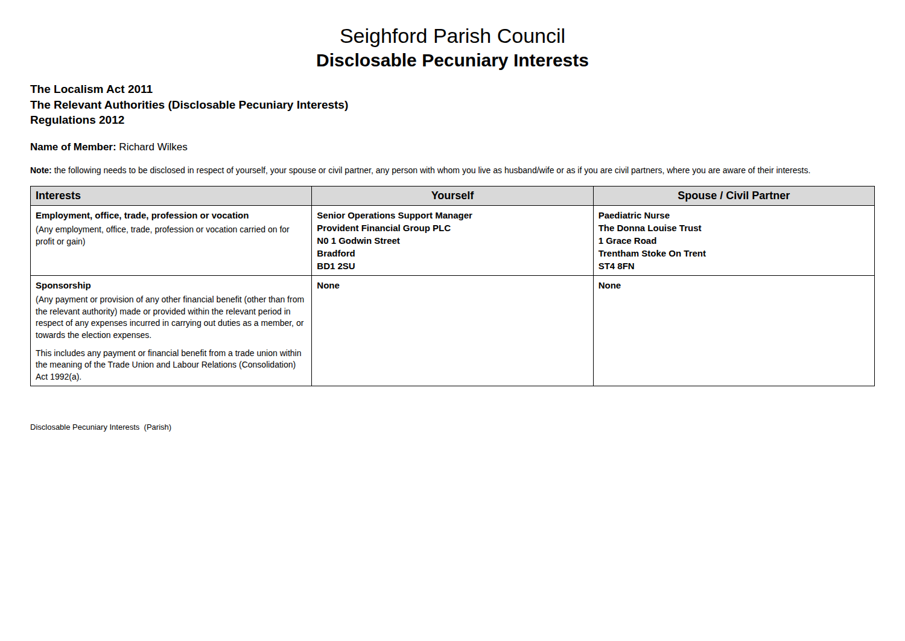Seighford Parish Council
Disclosable Pecuniary Interests
The Localism Act 2011
The Relevant Authorities (Disclosable Pecuniary Interests)
Regulations 2012
Name of Member: Richard Wilkes
Note: the following needs to be disclosed in respect of yourself, your spouse or civil partner, any person with whom you live as husband/wife or as if you are civil partners, where you are aware of their interests.
| Interests | Yourself | Spouse / Civil Partner |
| --- | --- | --- |
| Employment, office, trade, profession or vocation (Any employment, office, trade, profession or vocation carried on for profit or gain) | Senior Operations Support Manager Provident Financial Group PLC N0 1 Godwin Street Bradford BD1 2SU | Paediatric Nurse The Donna Louise Trust 1 Grace Road Trentham Stoke On Trent ST4 8FN |
| Sponsorship (Any payment or provision of any other financial benefit (other than from the relevant authority) made or provided within the relevant period in respect of any expenses incurred in carrying out duties as a member, or towards the election expenses. This includes any payment or financial benefit from a trade union within the meaning of the Trade Union and Labour Relations (Consolidation) Act 1992(a). | None | None |
Disclosable Pecuniary Interests (Parish)